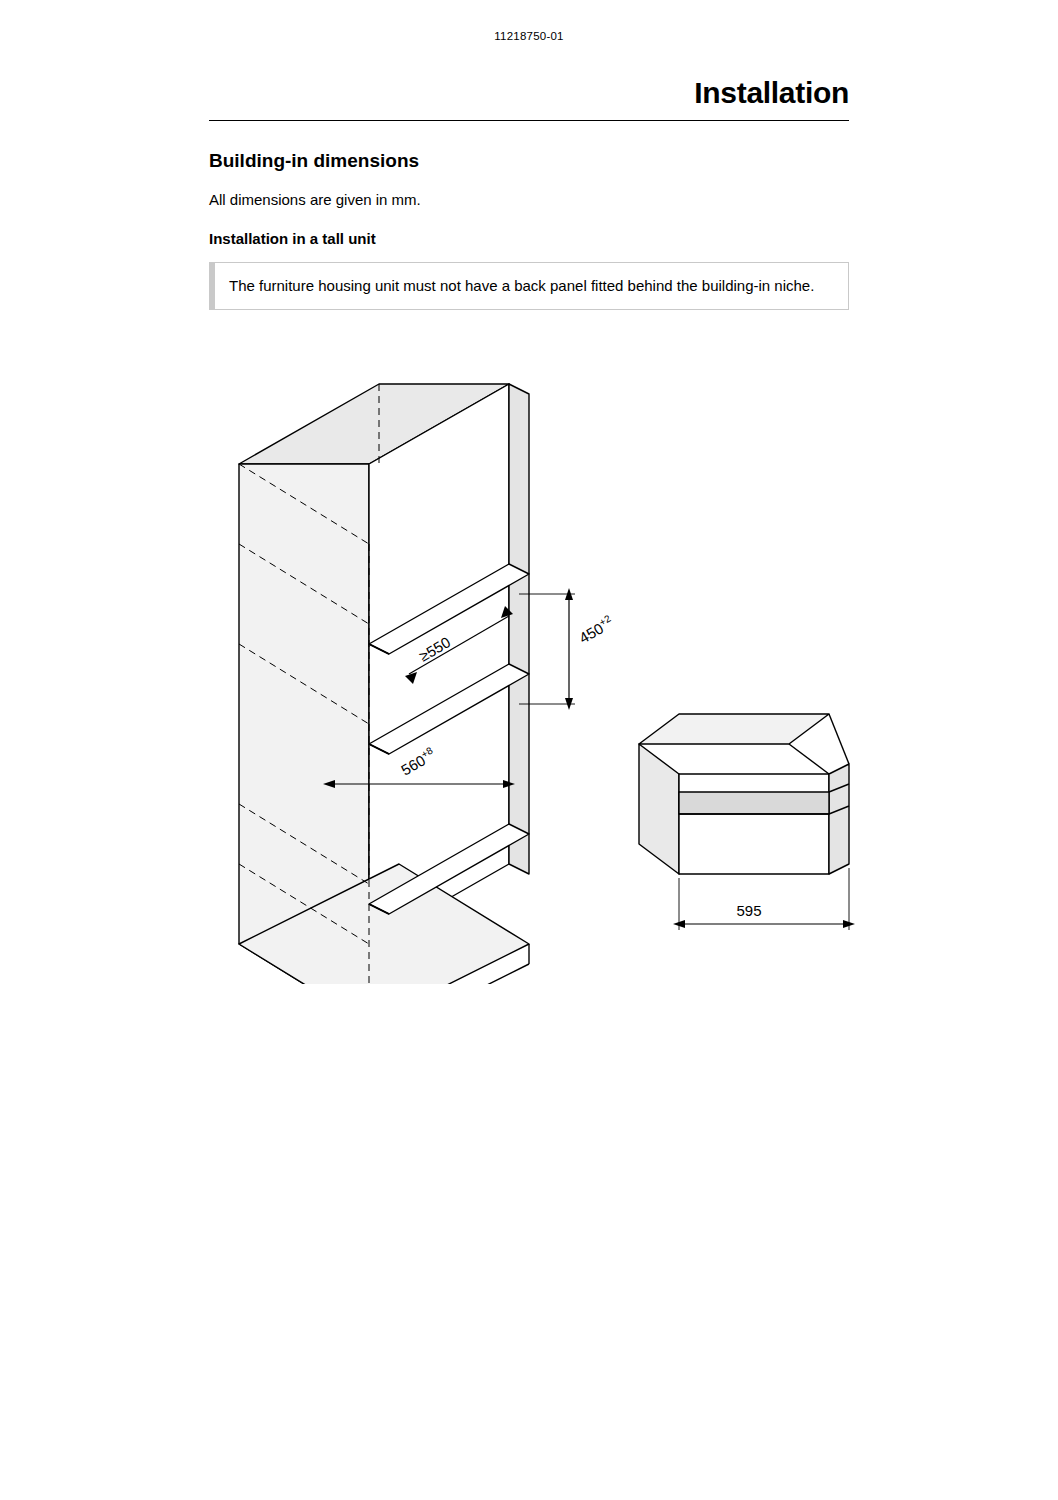11218750-01
Installation
Building-in dimensions
All dimensions are given in mm.
Installation in a tall unit
The furniture housing unit must not have a back panel fitted behind the building-in niche.
450+2 ≥550 560+8 595